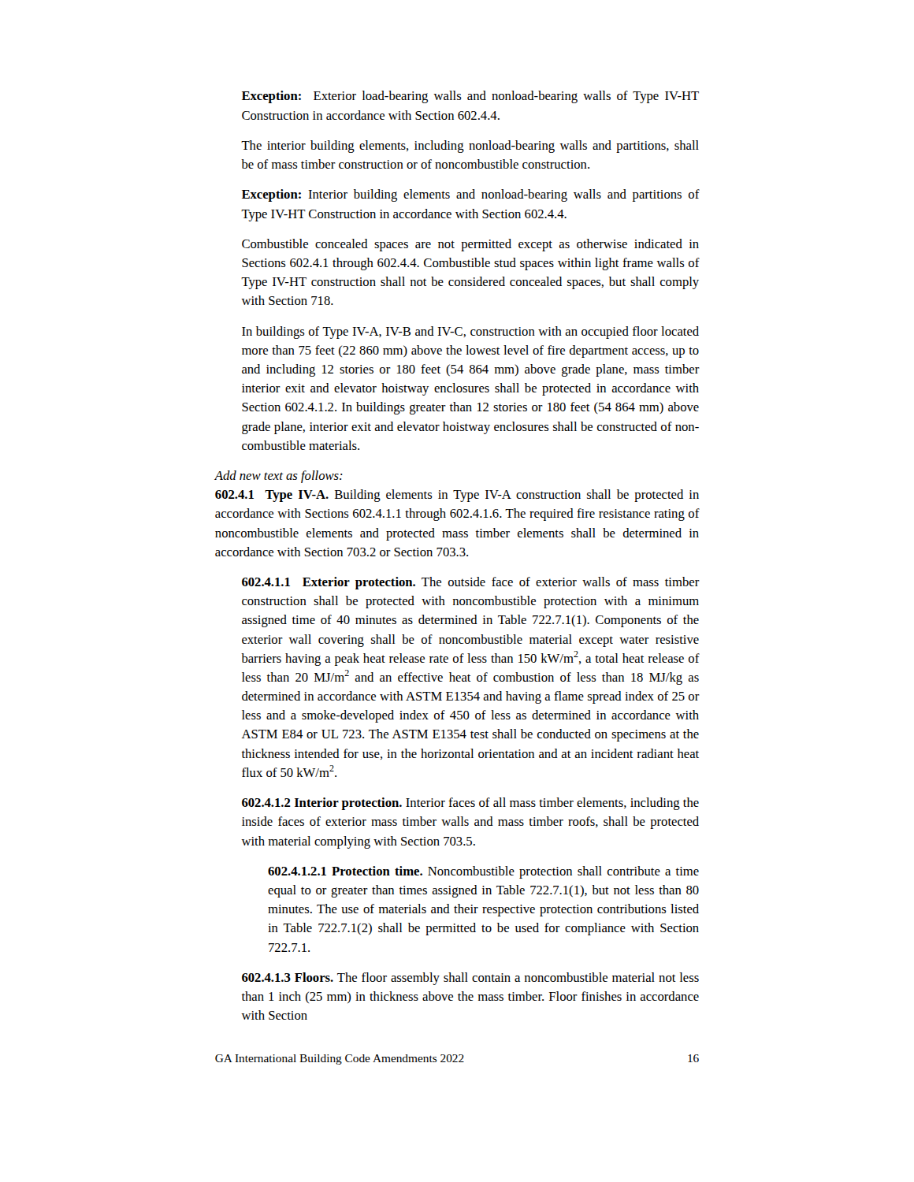Exception: Exterior load-bearing walls and nonload-bearing walls of Type IV-HT Construction in accordance with Section 602.4.4.
The interior building elements, including nonload-bearing walls and partitions, shall be of mass timber construction or of noncombustible construction.
Exception: Interior building elements and nonload-bearing walls and partitions of Type IV-HT Construction in accordance with Section 602.4.4.
Combustible concealed spaces are not permitted except as otherwise indicated in Sections 602.4.1 through 602.4.4. Combustible stud spaces within light frame walls of Type IV-HT construction shall not be considered concealed spaces, but shall comply with Section 718.
In buildings of Type IV-A, IV-B and IV-C, construction with an occupied floor located more than 75 feet (22 860 mm) above the lowest level of fire department access, up to and including 12 stories or 180 feet (54 864 mm) above grade plane, mass timber interior exit and elevator hoistway enclosures shall be protected in accordance with Section 602.4.1.2. In buildings greater than 12 stories or 180 feet (54 864 mm) above grade plane, interior exit and elevator hoistway enclosures shall be constructed of non-combustible materials.
Add new text as follows:
602.4.1 Type IV-A. Building elements in Type IV-A construction shall be protected in accordance with Sections 602.4.1.1 through 602.4.1.6. The required fire resistance rating of noncombustible elements and protected mass timber elements shall be determined in accordance with Section 703.2 or Section 703.3.
602.4.1.1 Exterior protection. The outside face of exterior walls of mass timber construction shall be protected with noncombustible protection with a minimum assigned time of 40 minutes as determined in Table 722.7.1(1). Components of the exterior wall covering shall be of noncombustible material except water resistive barriers having a peak heat release rate of less than 150 kW/m2, a total heat release of less than 20 MJ/m2 and an effective heat of combustion of less than 18 MJ/kg as determined in accordance with ASTM E1354 and having a flame spread index of 25 or less and a smoke-developed index of 450 of less as determined in accordance with ASTM E84 or UL 723. The ASTM E1354 test shall be conducted on specimens at the thickness intended for use, in the horizontal orientation and at an incident radiant heat flux of 50 kW/m2.
602.4.1.2 Interior protection. Interior faces of all mass timber elements, including the inside faces of exterior mass timber walls and mass timber roofs, shall be protected with material complying with Section 703.5.
602.4.1.2.1 Protection time. Noncombustible protection shall contribute a time equal to or greater than times assigned in Table 722.7.1(1), but not less than 80 minutes. The use of materials and their respective protection contributions listed in Table 722.7.1(2) shall be permitted to be used for compliance with Section 722.7.1.
602.4.1.3 Floors. The floor assembly shall contain a noncombustible material not less than 1 inch (25 mm) in thickness above the mass timber. Floor finishes in accordance with Section
GA International Building Code Amendments 2022 16